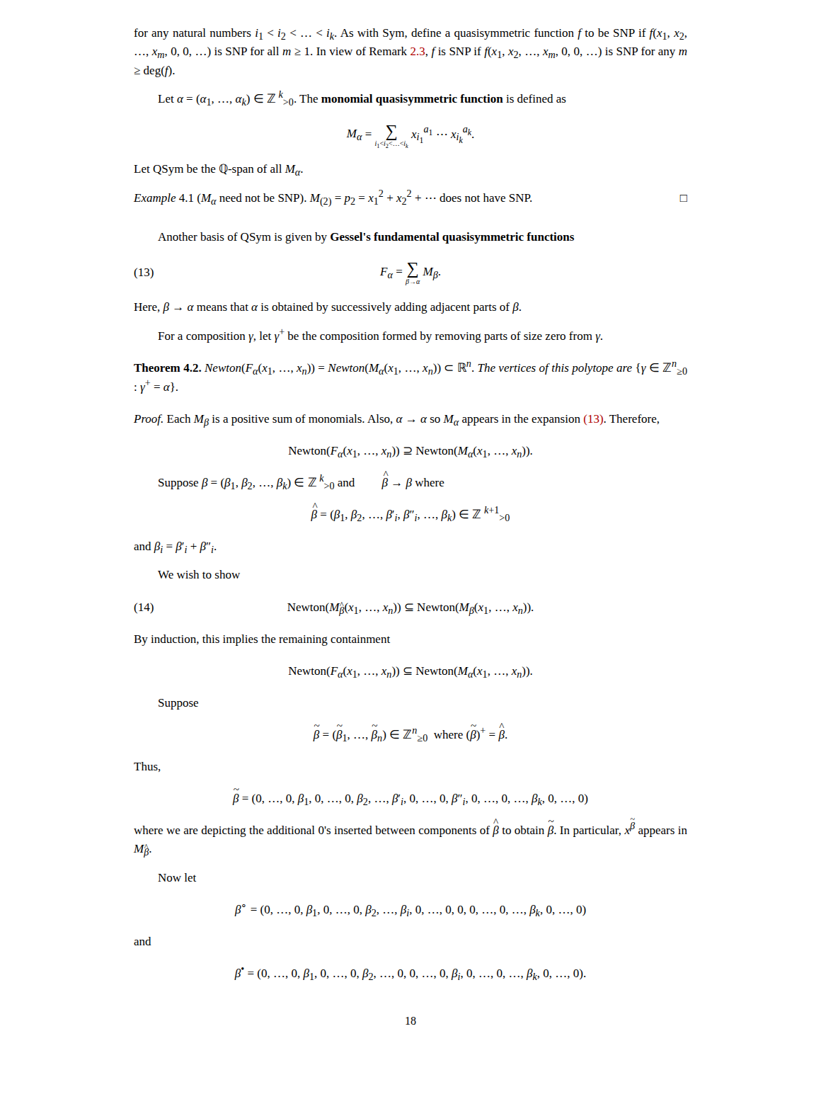for any natural numbers i1 < i2 < … < ik. As with Sym, define a quasisymmetric function f to be SNP if f(x1, x2, …, xm, 0, 0, …) is SNP for all m ≥ 1. In view of Remark 2.3, f is SNP if f(x1, x2, …, xm, 0, 0, …) is SNP for any m ≥ deg(f).
Let α = (α1, …, αk) ∈ ℤ k>0. The monomial quasisymmetric function is defined as
Mα = ∑i1<i2<…<ik xi1a1 ⋯ xikak.
Let QSym be the ℚ-span of all Mα.
Example 4.1 (Mα need not be SNP). M(2) = p2 = x12 + x22 + ⋯ does not have SNP. □
Another basis of QSym is given by Gessel's fundamental quasisymmetric functions
(13)
Fα = ∑β→α Mβ.
Here, β → α means that α is obtained by successively adding adjacent parts of β.
For a composition γ, let γ+ be the composition formed by removing parts of size zero from γ.
Theorem 4.2. Newton(Fα(x1, …, xn)) = Newton(Mα(x1, …, xn)) ⊂ ℝn. The vertices of this polytope are {γ ∈ ℤn≥0 : γ+ = α}.
Proof. Each Mβ is a positive sum of monomials. Also, α → α so Mα appears in the expansion (13). Therefore,
Newton(Fα(x1, …, xn)) ⊇ Newton(Mα(x1, …, xn)).
Suppose β = (β1, β2, …, βk) ∈ ℤ k>0 and ^β → β where
^β = (β1, β2, …, β′i, β″i, …, βk) ∈ ℤ k+1>0
and βi = β′i + β″i.
We wish to show
(14)
Newton(M^β(x1, …, xn)) ⊆ Newton(Mβ(x1, …, xn)).
By induction, this implies the remaining containment
Newton(Fα(x1, …, xn)) ⊆ Newton(Mα(x1, …, xn)).
Suppose
~β = (~β1, …, ~βn) ∈ ℤn≥0 where (~β)+ = ^β.
Thus,
~β = (0, …, 0, β1, 0, …, 0, β2, …, β′i, 0, …, 0, β″i, 0, …, 0, …, βk, 0, …, 0)
where we are depicting the additional 0's inserted between components of ^β to obtain ~β. In particular, x~β appears in M^β.
Now let
β∘ = (0, …, 0, β1, 0, …, 0, β2, …, βi, 0, …, 0, 0, 0, …, 0, …, βk, 0, …, 0)
and
β• = (0, …, 0, β1, 0, …, 0, β2, …, 0, 0, …, 0, βi, 0, …, 0, …, βk, 0, …, 0).
18